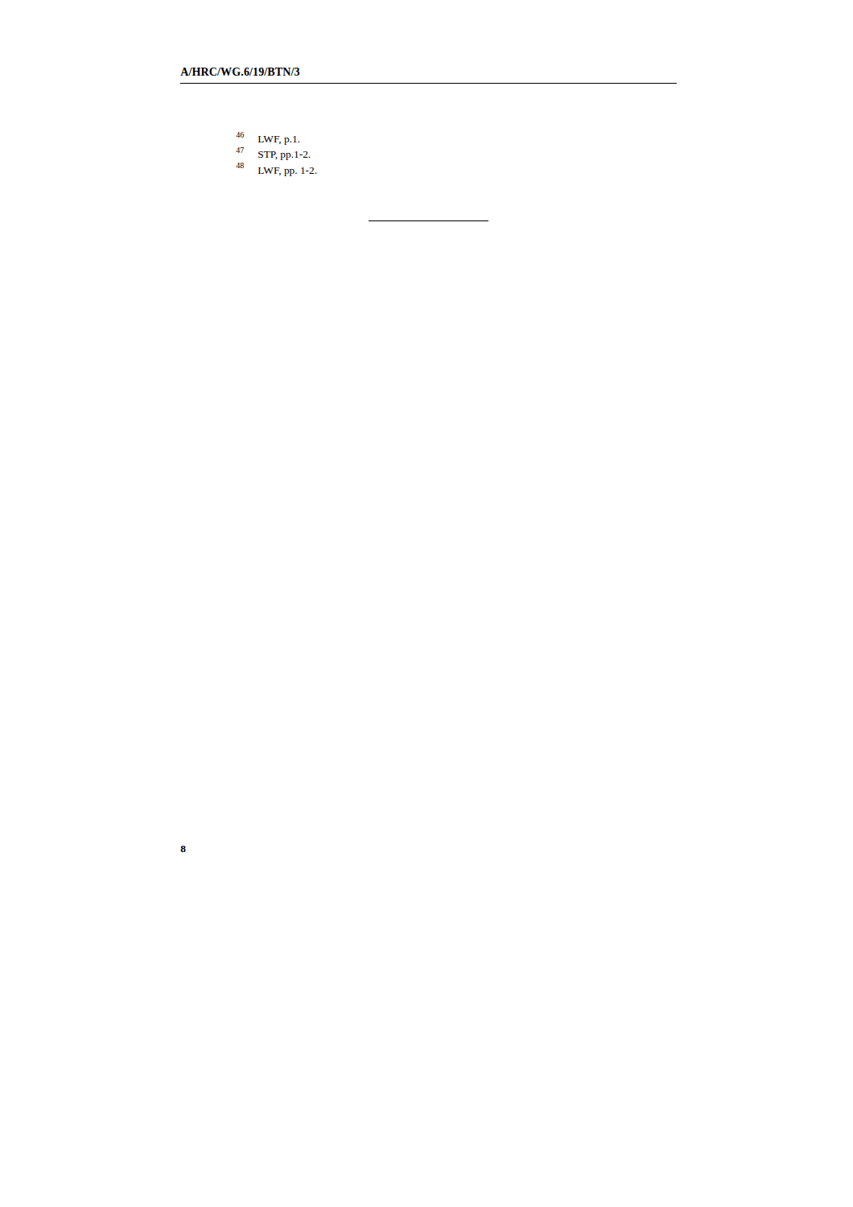A/HRC/WG.6/19/BTN/3
46 LWF, p.1.
47 STP, pp.1-2.
48 LWF, pp. 1-2.
8